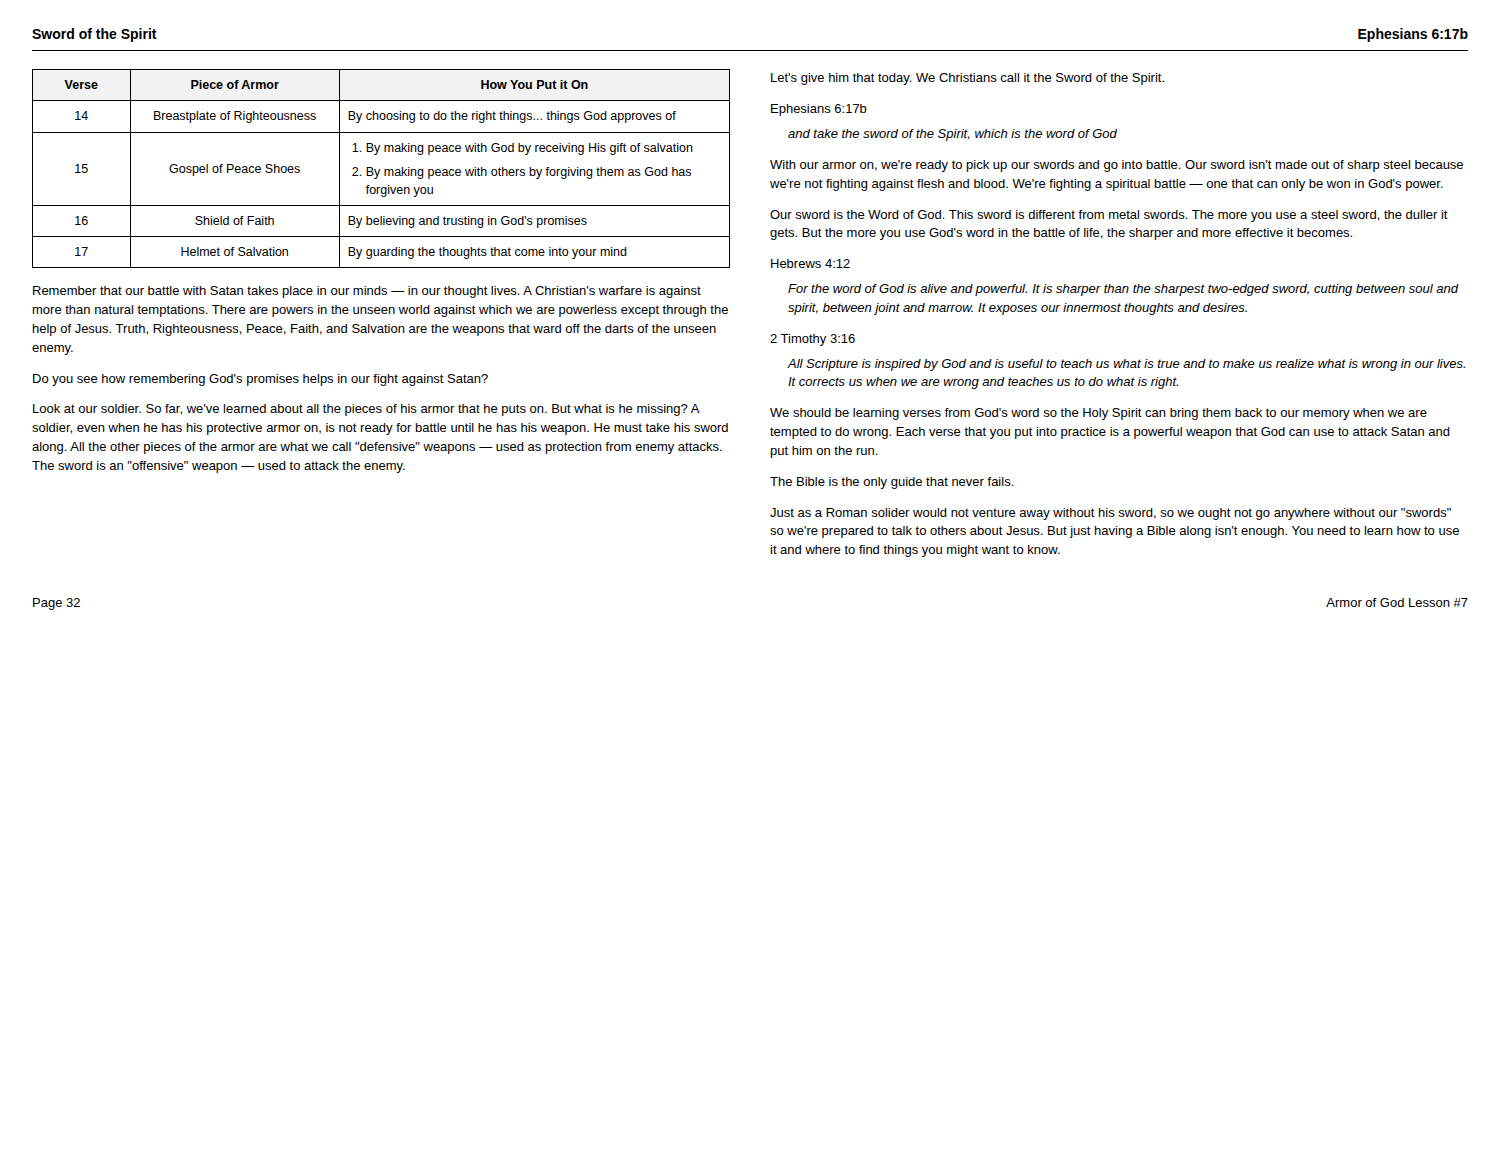Sword of the Spirit Ephesians 6:17b
| Verse | Piece of Armor | How You Put it On |
| --- | --- | --- |
| 14 | Breastplate of Righteousness | By choosing to do the right things... things God approves of |
| 15 | Gospel of Peace Shoes | By making peace with God by receiving His gift of salvation By making peace with others by forgiving them as God has forgiven you |
| 16 | Shield of Faith | By believing and trusting in God's promises |
| 17 | Helmet of Salvation | By guarding the thoughts that come into your mind |
Remember that our battle with Satan takes place in our minds — in our thought lives. A Christian's warfare is against more than natural temptations. There are powers in the unseen world against which we are powerless except through the help of Jesus. Truth, Righteousness, Peace, Faith, and Salvation are the weapons that ward off the darts of the unseen enemy.
Do you see how remembering God's promises helps in our fight against Satan?
Look at our soldier. So far, we've learned about all the pieces of his armor that he puts on. But what is he missing? A soldier, even when he has his protective armor on, is not ready for battle until he has his weapon. He must take his sword along. All the other pieces of the armor are what we call "defensive" weapons — used as protection from enemy attacks. The sword is an "offensive" weapon — used to attack the enemy.
Let's give him that today. We Christians call it the Sword of the Spirit.
Ephesians 6:17b
and take the sword of the Spirit, which is the word of God
With our armor on, we're ready to pick up our swords and go into battle. Our sword isn't made out of sharp steel because we're not fighting against flesh and blood. We're fighting a spiritual battle — one that can only be won in God's power.
Our sword is the Word of God. This sword is different from metal swords. The more you use a steel sword, the duller it gets. But the more you use God's word in the battle of life, the sharper and more effective it becomes.
Hebrews 4:12
For the word of God is alive and powerful. It is sharper than the sharpest two-edged sword, cutting between soul and spirit, between joint and marrow. It exposes our innermost thoughts and desires.
2 Timothy 3:16
All Scripture is inspired by God and is useful to teach us what is true and to make us realize what is wrong in our lives. It corrects us when we are wrong and teaches us to do what is right.
We should be learning verses from God's word so the Holy Spirit can bring them back to our memory when we are tempted to do wrong. Each verse that you put into practice is a powerful weapon that God can use to attack Satan and put him on the run.
The Bible is the only guide that never fails.
Just as a Roman solider would not venture away without his sword, so we ought not go anywhere without our "swords" so we're prepared to talk to others about Jesus. But just having a Bible along isn't enough. You need to learn how to use it and where to find things you might want to know.
Page 32 Armor of God Lesson #7